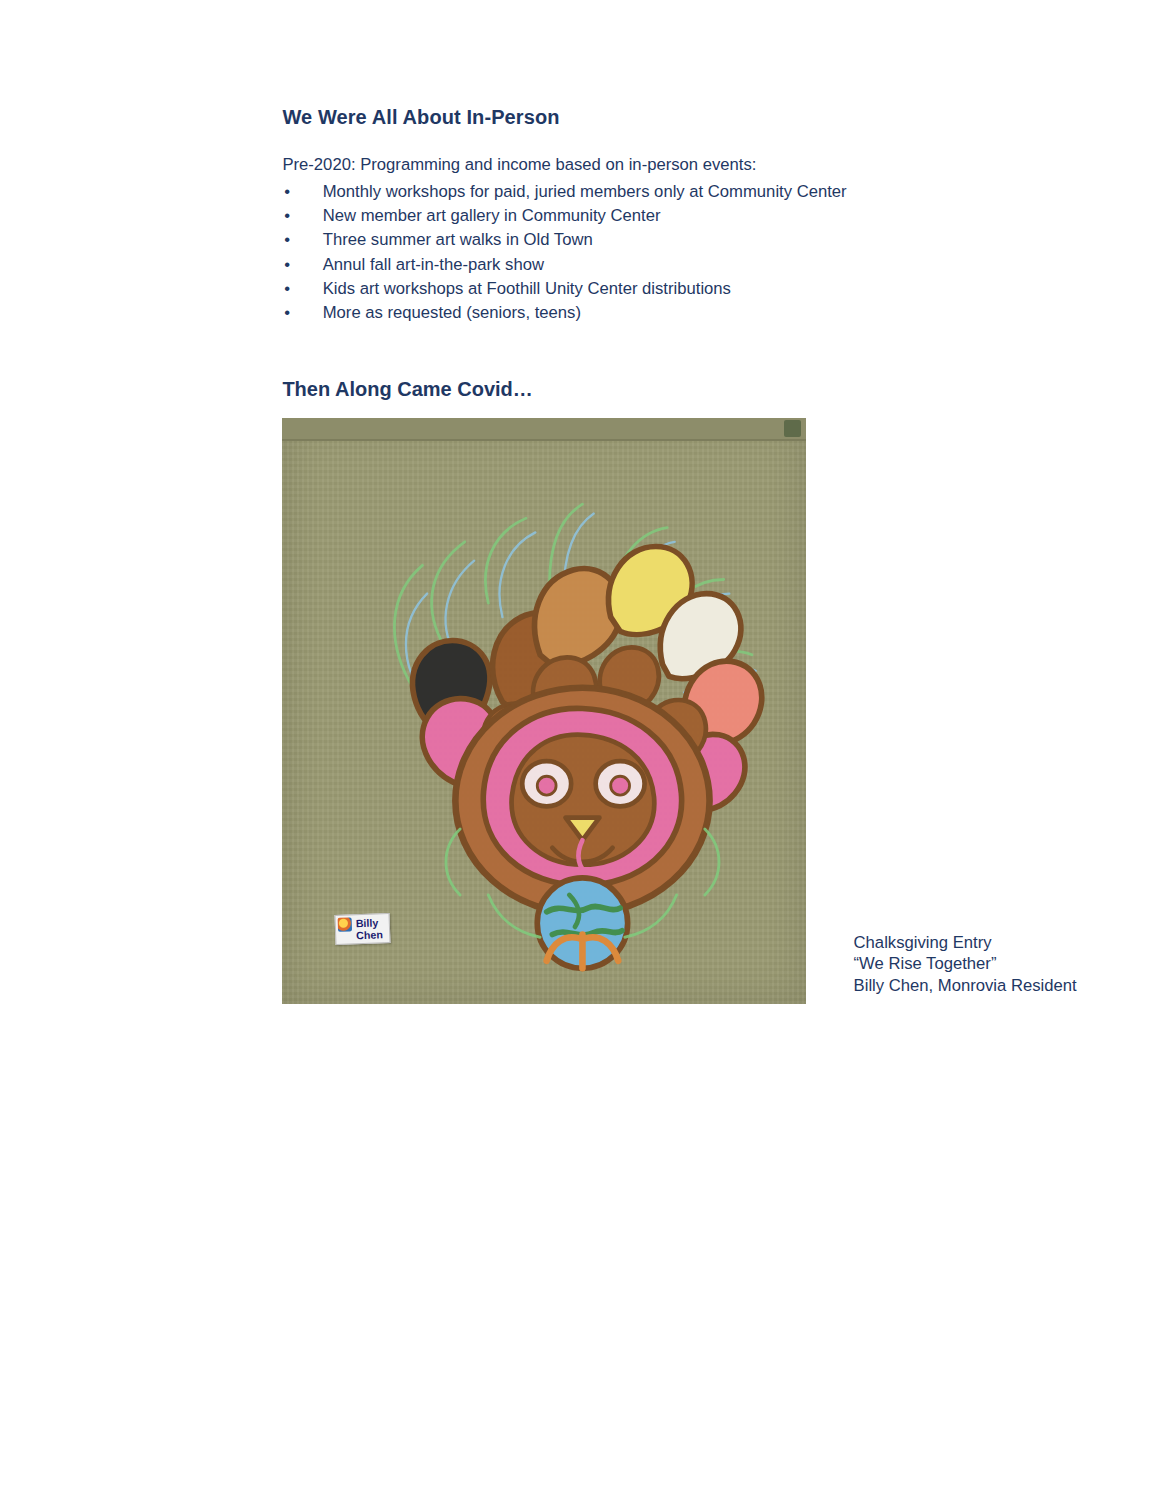We Were All About In-Person
Pre-2020: Programming and income based on in-person events:
Monthly workshops for paid, juried members only at Community Center
New member art gallery in Community Center
Three summer art walks in Old Town
Annul fall art-in-the-park show
Kids art workshops at Foothill Unity Center distributions
More as requested (seniors, teens)
Then Along Came Covid…
Billy
Chen
Chalksgiving Entry
“We Rise Together”
Billy Chen, Monrovia Resident